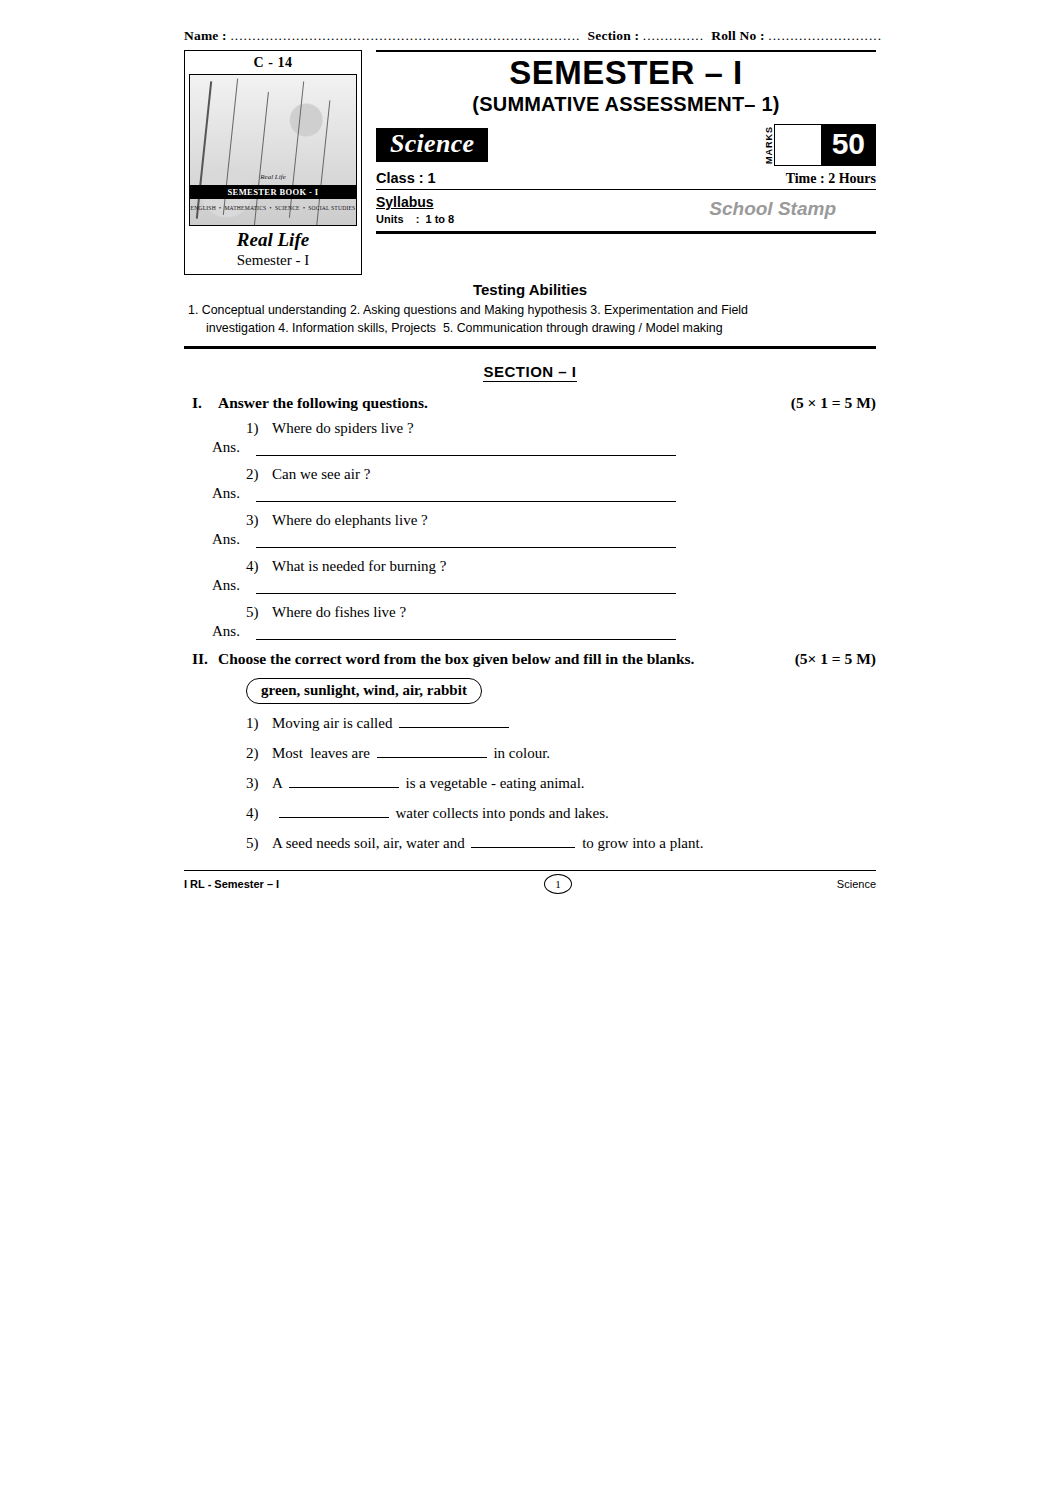Name : ................................................................................ Section : .............. Roll No : ..........................
C - 14
Real Life
SEMESTER BOOK - I
ENGLISH • MATHEMATICS • SCIENCE • SOCIAL STUDIES
Real Life
Semester - I
SEMESTER – I
(SUMMATIVE ASSESSMENT– 1)
Science
MARKS
50
Class : 1
Time : 2 Hours
Syllabus
Units : 1 to 8
School Stamp
Testing Abilities
1. Conceptual understanding 2. Asking questions and Making hypothesis 3. Experimentation and Field investigation 4. Information skills, Projects 5. Communication through drawing / Model making
SECTION – I
I.
Answer the following questions.
(5 × 1 = 5 M)
1) Where do spiders live ?
Ans.
2) Can we see air ?
Ans.
3) Where do elephants live ?
Ans.
4) What is needed for burning ?
Ans.
5) Where do fishes live ?
Ans.
II.
Choose the correct word from the box given below and fill in the blanks.
(5× 1 = 5 M)
green, sunlight, wind, air, rabbit
1) Moving air is called
2) Most leaves are in colour.
3) A is a vegetable - eating animal.
4) water collects into ponds and lakes.
5) A seed needs soil, air, water and to grow into a plant.
I RL - Semester – I
1
Science